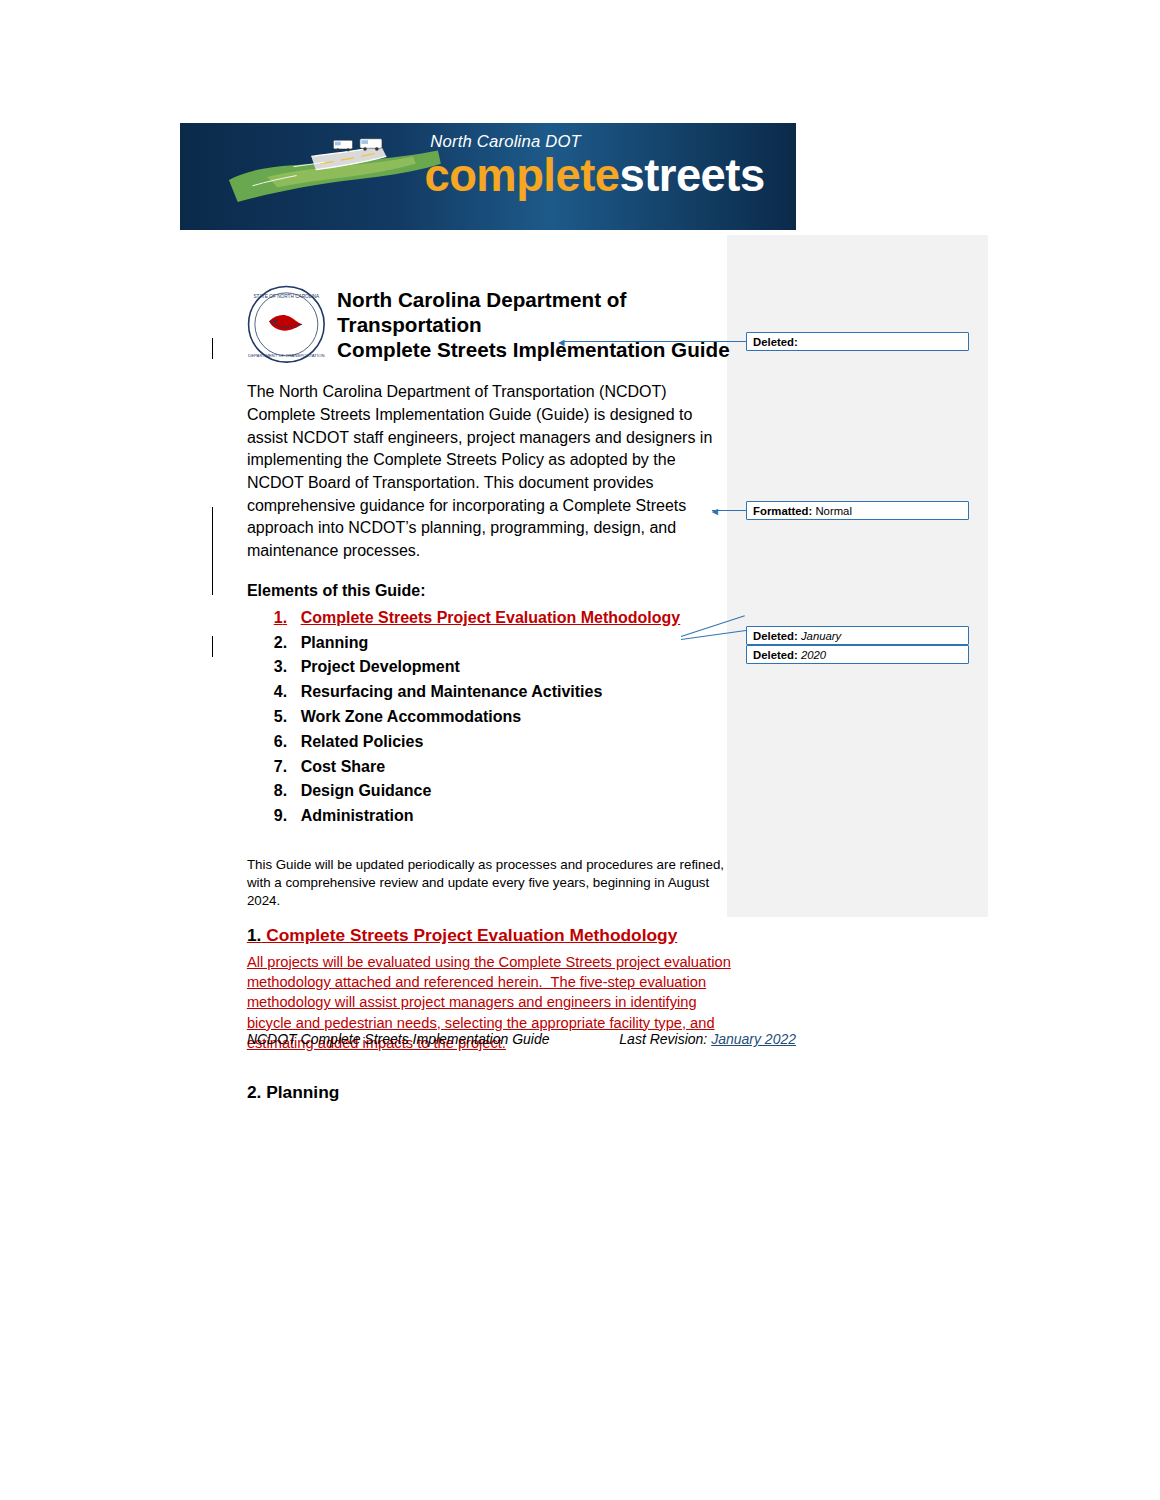North Carolina DOT complete streets
◄
◄
Deleted:
Formatted: Normal
Deleted: January
Deleted: 2020
STATE OF NORTH CAROLINA DEPARTMENT OF TRANSPORTATION
North Carolina Department of Transportation
Complete Streets Implementation Guide
The North Carolina Department of Transportation (NCDOT) Complete Streets Implementation Guide (Guide) is designed to assist NCDOT staff engineers, project managers and designers in implementing the Complete Streets Policy as adopted by the NCDOT Board of Transportation. This document provides comprehensive guidance for incorporating a Complete Streets approach into NCDOT’s planning, programming, design, and maintenance processes.
Elements of this Guide:
Complete Streets Project Evaluation Methodology
Planning
Project Development
Resurfacing and Maintenance Activities
Work Zone Accommodations
Related Policies
Cost Share
Design Guidance
Administration
This Guide will be updated periodically as processes and procedures are refined, with a comprehensive review and update every five years, beginning in August 2024.
1. Complete Streets Project Evaluation Methodology
All projects will be evaluated using the Complete Streets project evaluation methodology attached and referenced herein. The five-step evaluation methodology will assist project managers and engineers in identifying bicycle and pedestrian needs, selecting the appropriate facility type, and estimating added impacts to the project.
2. Planning
NCDOT Complete Streets Implementation Guide
Last Revision: January 2022